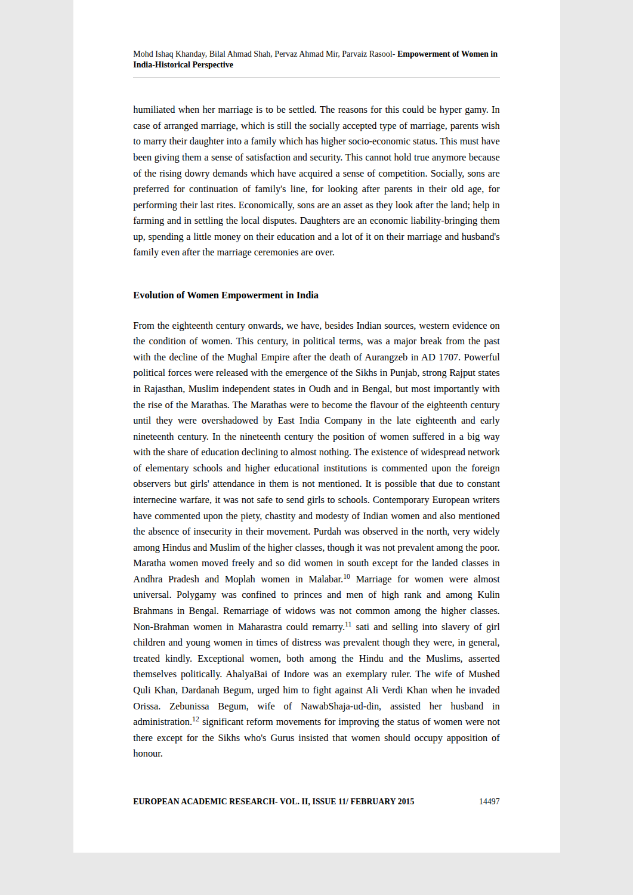Mohd Ishaq Khanday, Bilal Ahmad Shah, Pervaz Ahmad Mir, Parvaiz Rasool- Empowerment of Women in India-Historical Perspective
humiliated when her marriage is to be settled. The reasons for this could be hyper gamy. In case of arranged marriage, which is still the socially accepted type of marriage, parents wish to marry their daughter into a family which has higher socio-economic status. This must have been giving them a sense of satisfaction and security. This cannot hold true anymore because of the rising dowry demands which have acquired a sense of competition. Socially, sons are preferred for continuation of family's line, for looking after parents in their old age, for performing their last rites. Economically, sons are an asset as they look after the land; help in farming and in settling the local disputes. Daughters are an economic liability-bringing them up, spending a little money on their education and a lot of it on their marriage and husband's family even after the marriage ceremonies are over.
Evolution of Women Empowerment in India
From the eighteenth century onwards, we have, besides Indian sources, western evidence on the condition of women. This century, in political terms, was a major break from the past with the decline of the Mughal Empire after the death of Aurangzeb in AD 1707. Powerful political forces were released with the emergence of the Sikhs in Punjab, strong Rajput states in Rajasthan, Muslim independent states in Oudh and in Bengal, but most importantly with the rise of the Marathas. The Marathas were to become the flavour of the eighteenth century until they were overshadowed by East India Company in the late eighteenth and early nineteenth century. In the nineteenth century the position of women suffered in a big way with the share of education declining to almost nothing. The existence of widespread network of elementary schools and higher educational institutions is commented upon the foreign observers but girls' attendance in them is not mentioned. It is possible that due to constant internecine warfare, it was not safe to send girls to schools. Contemporary European writers have commented upon the piety, chastity and modesty of Indian women and also mentioned the absence of insecurity in their movement. Purdah was observed in the north, very widely among Hindus and Muslim of the higher classes, though it was not prevalent among the poor. Maratha women moved freely and so did women in south except for the landed classes in Andhra Pradesh and Moplah women in Malabar.10 Marriage for women were almost universal. Polygamy was confined to princes and men of high rank and among Kulin Brahmans in Bengal. Remarriage of widows was not common among the higher classes. Non-Brahman women in Maharastra could remarry.11 sati and selling into slavery of girl children and young women in times of distress was prevalent though they were, in general, treated kindly. Exceptional women, both among the Hindu and the Muslims, asserted themselves politically. AhalyaBai of Indore was an exemplary ruler. The wife of Mushed Quli Khan, Dardanah Begum, urged him to fight against Ali Verdi Khan when he invaded Orissa. Zebunissa Begum, wife of NawabShaja-ud-din, assisted her husband in administration.12 significant reform movements for improving the status of women were not there except for the Sikhs who's Gurus insisted that women should occupy apposition of honour.
European Academic Research- Vol. II, Issue 11/ February 2015 14497